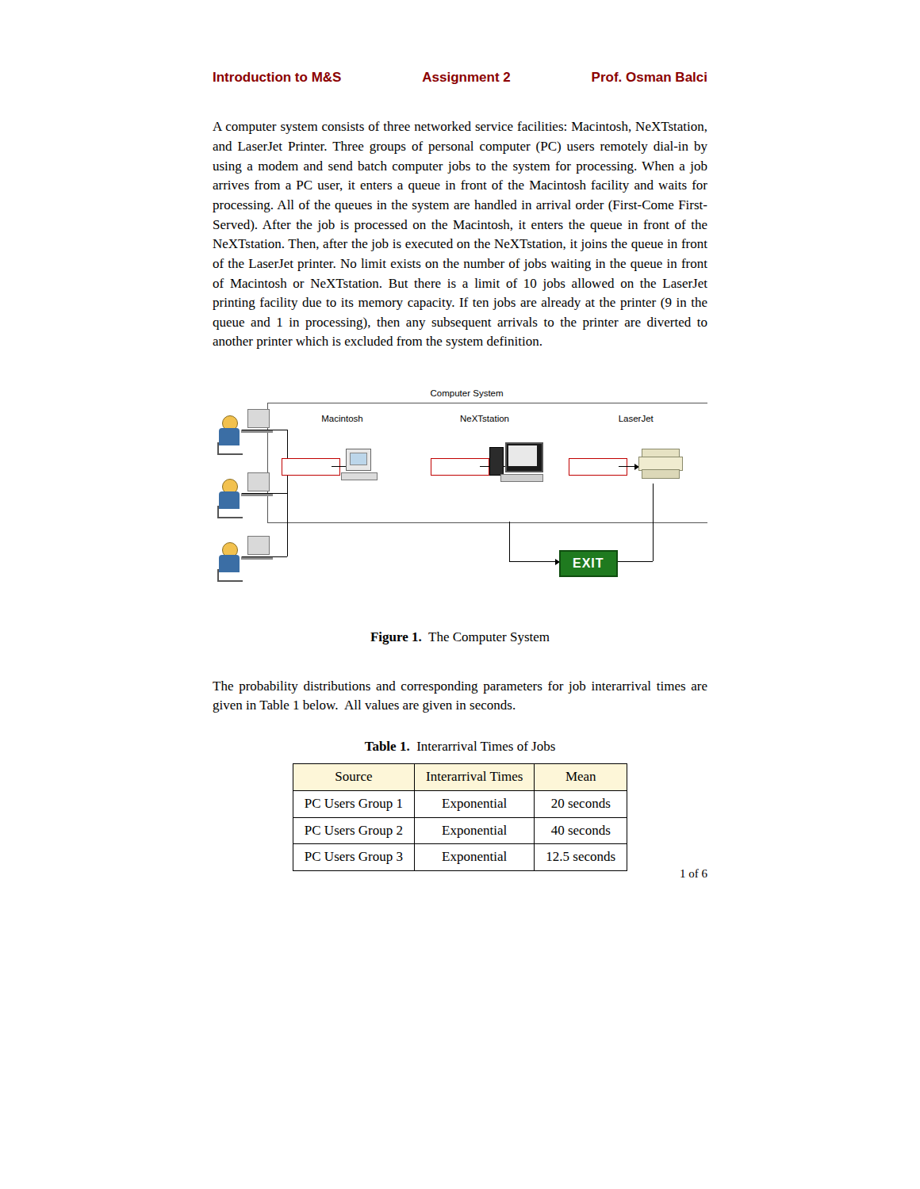Introduction to M&S
Assignment 2
Prof. Osman Balci
A computer system consists of three networked service facilities: Macintosh, NeXTstation, and LaserJet Printer. Three groups of personal computer (PC) users remotely dial-in by using a modem and send batch computer jobs to the system for processing. When a job arrives from a PC user, it enters a queue in front of the Macintosh facility and waits for processing. All of the queues in the system are handled in arrival order (First-Come First-Served). After the job is processed on the Macintosh, it enters the queue in front of the NeXTstation. Then, after the job is executed on the NeXTstation, it joins the queue in front of the LaserJet printer. No limit exists on the number of jobs waiting in the queue in front of Macintosh or NeXTstation. But there is a limit of 10 jobs allowed on the LaserJet printing facility due to its memory capacity. If ten jobs are already at the printer (9 in the queue and 1 in processing), then any subsequent arrivals to the printer are diverted to another printer which is excluded from the system definition.
Computer System
Macintosh
NeXTstation
LaserJet
EXIT
Figure 1. The Computer System
The probability distributions and corresponding parameters for job interarrival times are given in Table 1 below. All values are given in seconds.
Table 1. Interarrival Times of Jobs
| Source | Interarrival Times | Mean |
| --- | --- | --- |
| PC Users Group 1 | Exponential | 20 seconds |
| PC Users Group 2 | Exponential | 40 seconds |
| PC Users Group 3 | Exponential | 12.5 seconds |
1 of 6